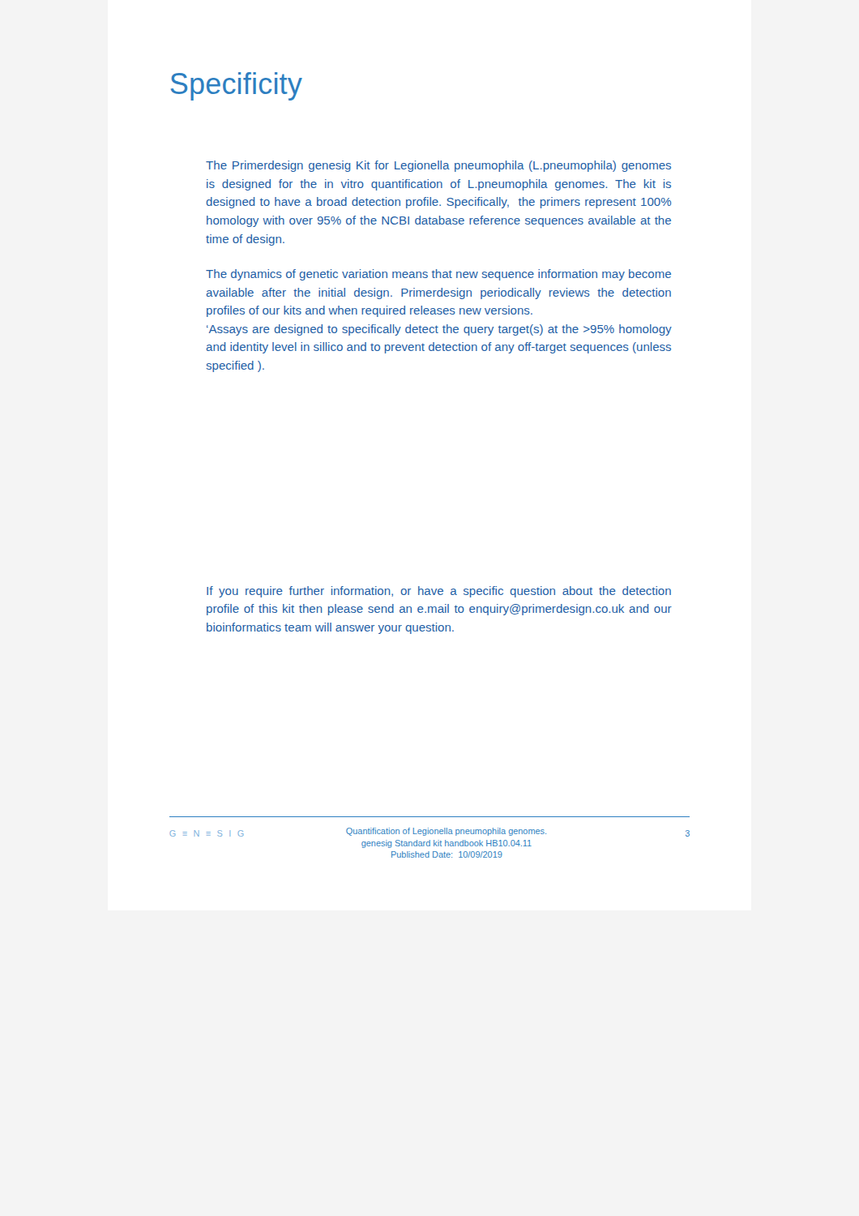Specificity
The Primerdesign genesig Kit for Legionella pneumophila (L.pneumophila) genomes is designed for the in vitro quantification of L.pneumophila genomes. The kit is designed to have a broad detection profile. Specifically, the primers represent 100% homology with over 95% of the NCBI database reference sequences available at the time of design.
The dynamics of genetic variation means that new sequence information may become available after the initial design. Primerdesign periodically reviews the detection profiles of our kits and when required releases new versions.
‘Assays are designed to specifically detect the query target(s) at the >95% homology and identity level in sillico and to prevent detection of any off-target sequences (unless specified ).
If you require further information, or have a specific question about the detection profile of this kit then please send an e.mail to enquiry@primerdesign.co.uk and our bioinformatics team will answer your question.
G ≡ N ≡ S I G
Quantification of Legionella pneumophila genomes.
genesig Standard kit handbook HB10.04.11
Published Date: 10/09/2019
3